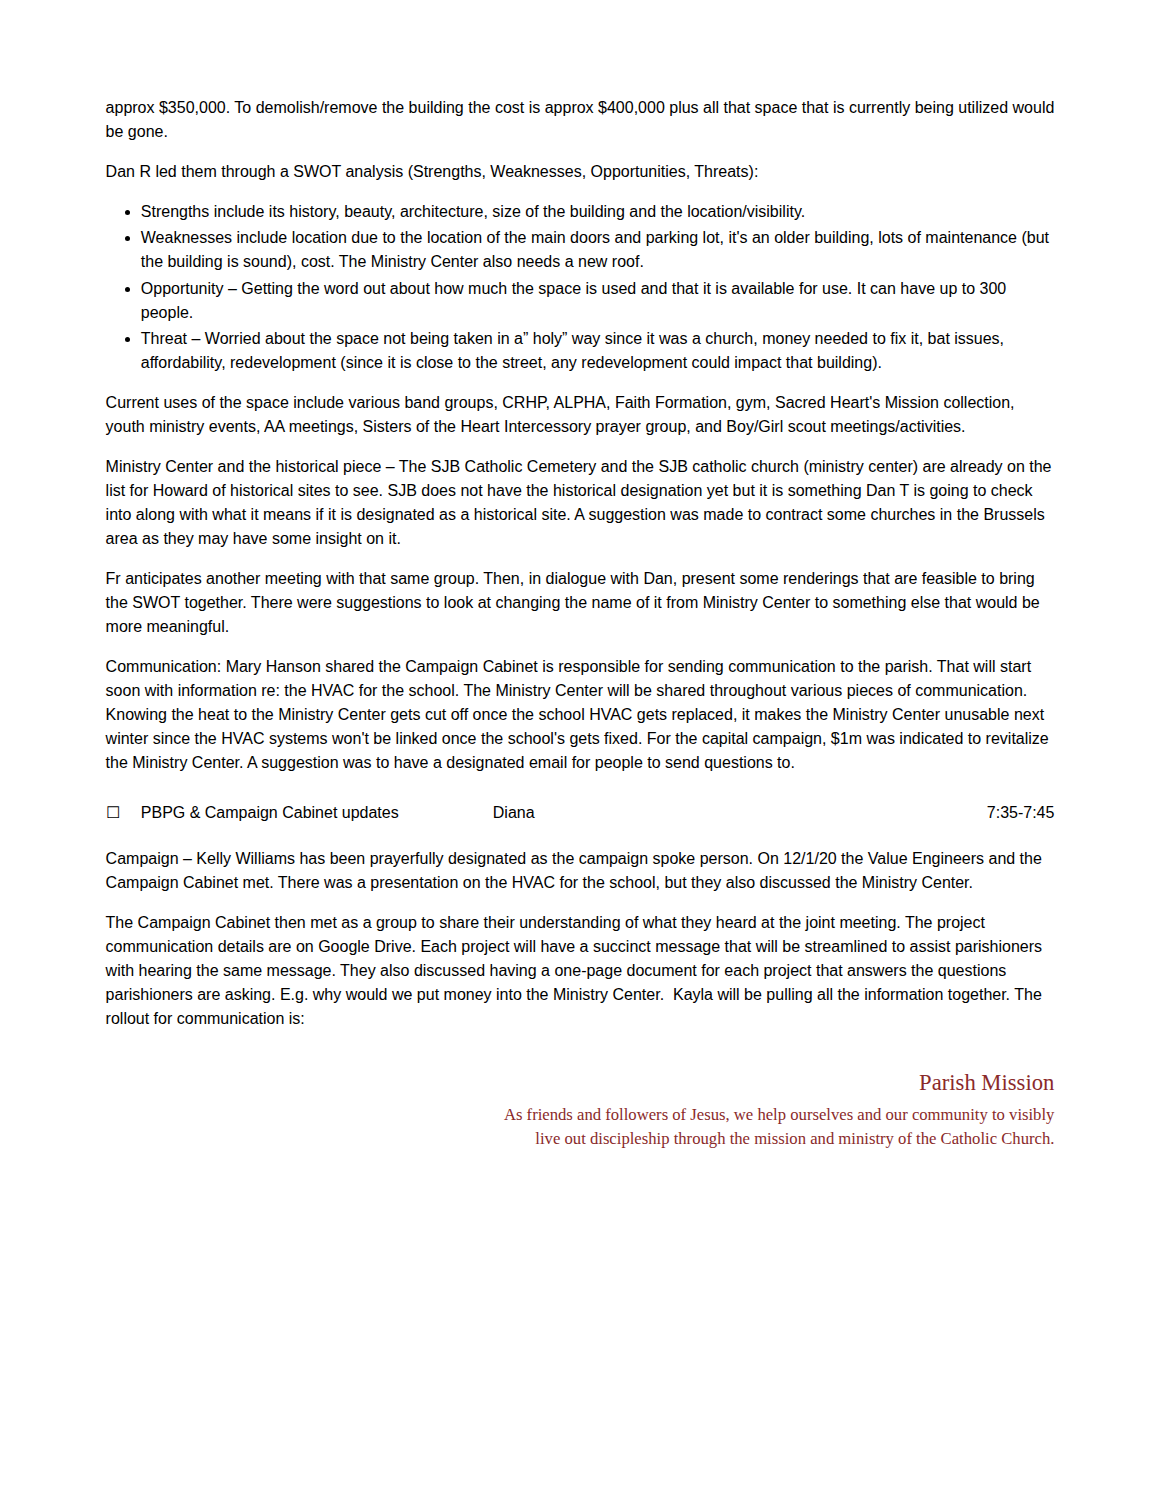approx $350,000. To demolish/remove the building the cost is approx $400,000 plus all that space that is currently being utilized would be gone.
Dan R led them through a SWOT analysis (Strengths, Weaknesses, Opportunities, Threats):
Strengths include its history, beauty, architecture, size of the building and the location/visibility.
Weaknesses include location due to the location of the main doors and parking lot, it's an older building, lots of maintenance (but the building is sound), cost. The Ministry Center also needs a new roof.
Opportunity – Getting the word out about how much the space is used and that it is available for use. It can have up to 300 people.
Threat – Worried about the space not being taken in a” holy” way since it was a church, money needed to fix it, bat issues, affordability, redevelopment (since it is close to the street, any redevelopment could impact that building).
Current uses of the space include various band groups, CRHP, ALPHA, Faith Formation, gym, Sacred Heart's Mission collection, youth ministry events, AA meetings, Sisters of the Heart Intercessory prayer group, and Boy/Girl scout meetings/activities.
Ministry Center and the historical piece – The SJB Catholic Cemetery and the SJB catholic church (ministry center) are already on the list for Howard of historical sites to see. SJB does not have the historical designation yet but it is something Dan T is going to check into along with what it means if it is designated as a historical site. A suggestion was made to contract some churches in the Brussels area as they may have some insight on it.
Fr anticipates another meeting with that same group. Then, in dialogue with Dan, present some renderings that are feasible to bring the SWOT together. There were suggestions to look at changing the name of it from Ministry Center to something else that would be more meaningful.
Communication: Mary Hanson shared the Campaign Cabinet is responsible for sending communication to the parish. That will start soon with information re: the HVAC for the school. The Ministry Center will be shared throughout various pieces of communication. Knowing the heat to the Ministry Center gets cut off once the school HVAC gets replaced, it makes the Ministry Center unusable next winter since the HVAC systems won't be linked once the school's gets fixed. For the capital campaign, $1m was indicated to revitalize the Ministry Center. A suggestion was to have a designated email for people to send questions to.
☐ PBPG & Campaign Cabinet updates Diana 7:35-7:45
Campaign – Kelly Williams has been prayerfully designated as the campaign spoke person. On 12/1/20 the Value Engineers and the Campaign Cabinet met. There was a presentation on the HVAC for the school, but they also discussed the Ministry Center.
The Campaign Cabinet then met as a group to share their understanding of what they heard at the joint meeting. The project communication details are on Google Drive. Each project will have a succinct message that will be streamlined to assist parishioners with hearing the same message. They also discussed having a one-page document for each project that answers the questions parishioners are asking. E.g. why would we put money into the Ministry Center. Kayla will be pulling all the information together. The rollout for communication is:
Parish Mission
As friends and followers of Jesus, we help ourselves and our community to visibly
live out discipleship through the mission and ministry of the Catholic Church.